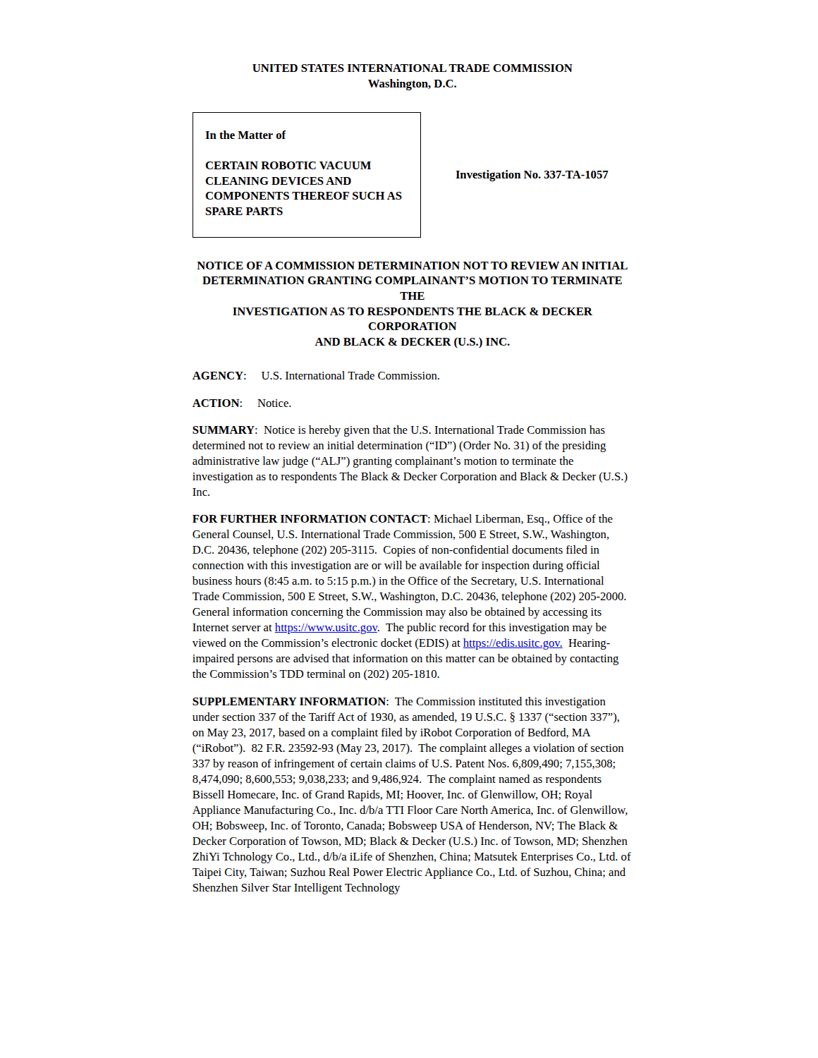UNITED STATES INTERNATIONAL TRADE COMMISSION
Washington, D.C.
| In the Matter of CERTAIN ROBOTIC VACUUM CLEANING DEVICES AND COMPONENTS THEREOF SUCH AS SPARE PARTS | Investigation No. 337-TA-1057 |
NOTICE OF A COMMISSION DETERMINATION NOT TO REVIEW AN INITIAL
DETERMINATION GRANTING COMPLAINANT’S MOTION TO TERMINATE THE
INVESTIGATION AS TO RESPONDENTS THE BLACK & DECKER CORPORATION
AND BLACK & DECKER (U.S.) INC.
AGENCY: U.S. International Trade Commission.
ACTION: Notice.
SUMMARY: Notice is hereby given that the U.S. International Trade Commission has determined not to review an initial determination (“ID”) (Order No. 31) of the presiding administrative law judge (“ALJ”) granting complainant’s motion to terminate the investigation as to respondents The Black & Decker Corporation and Black & Decker (U.S.) Inc.
FOR FURTHER INFORMATION CONTACT: Michael Liberman, Esq., Office of the General Counsel, U.S. International Trade Commission, 500 E Street, S.W., Washington, D.C. 20436, telephone (202) 205-3115. Copies of non-confidential documents filed in connection with this investigation are or will be available for inspection during official business hours (8:45 a.m. to 5:15 p.m.) in the Office of the Secretary, U.S. International Trade Commission, 500 E Street, S.W., Washington, D.C. 20436, telephone (202) 205-2000. General information concerning the Commission may also be obtained by accessing its Internet server at https://www.usitc.gov. The public record for this investigation may be viewed on the Commission’s electronic docket (EDIS) at https://edis.usitc.gov. Hearing-impaired persons are advised that information on this matter can be obtained by contacting the Commission’s TDD terminal on (202) 205-1810.
SUPPLEMENTARY INFORMATION: The Commission instituted this investigation under section 337 of the Tariff Act of 1930, as amended, 19 U.S.C. § 1337 (“section 337”), on May 23, 2017, based on a complaint filed by iRobot Corporation of Bedford, MA (“iRobot”). 82 F.R. 23592-93 (May 23, 2017). The complaint alleges a violation of section 337 by reason of infringement of certain claims of U.S. Patent Nos. 6,809,490; 7,155,308; 8,474,090; 8,600,553; 9,038,233; and 9,486,924. The complaint named as respondents Bissell Homecare, Inc. of Grand Rapids, MI; Hoover, Inc. of Glenwillow, OH; Royal Appliance Manufacturing Co., Inc. d/b/a TTI Floor Care North America, Inc. of Glenwillow, OH; Bobsweep, Inc. of Toronto, Canada; Bobsweep USA of Henderson, NV; The Black & Decker Corporation of Towson, MD; Black & Decker (U.S.) Inc. of Towson, MD; Shenzhen ZhiYi Tchnology Co., Ltd., d/b/a iLife of Shenzhen, China; Matsutek Enterprises Co., Ltd. of Taipei City, Taiwan; Suzhou Real Power Electric Appliance Co., Ltd. of Suzhou, China; and Shenzhen Silver Star Intelligent Technology